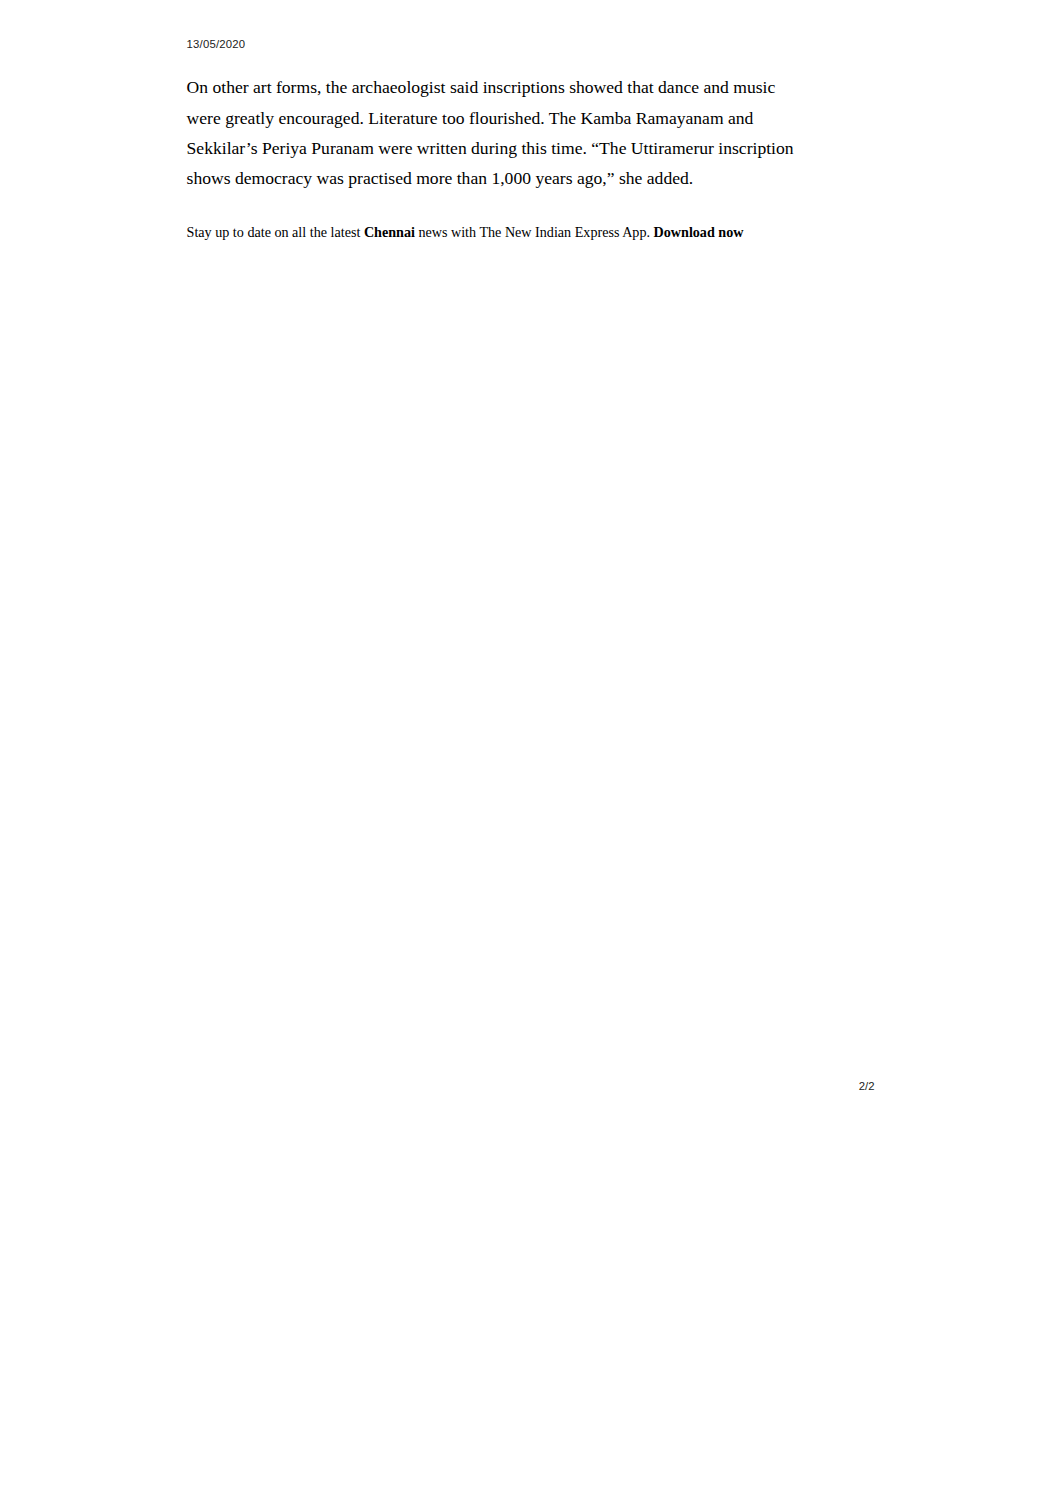13/05/2020
On other art forms, the archaeologist said inscriptions showed that dance and music were greatly encouraged. Literature too flourished. The Kamba Ramayanam and Sekkilar’s Periya Puranam were written during this time. “The Uttiramerur inscription shows democracy was practised more than 1,000 years ago,” she added.
Stay up to date on all the latest Chennai news with The New Indian Express App. Download now
2/2